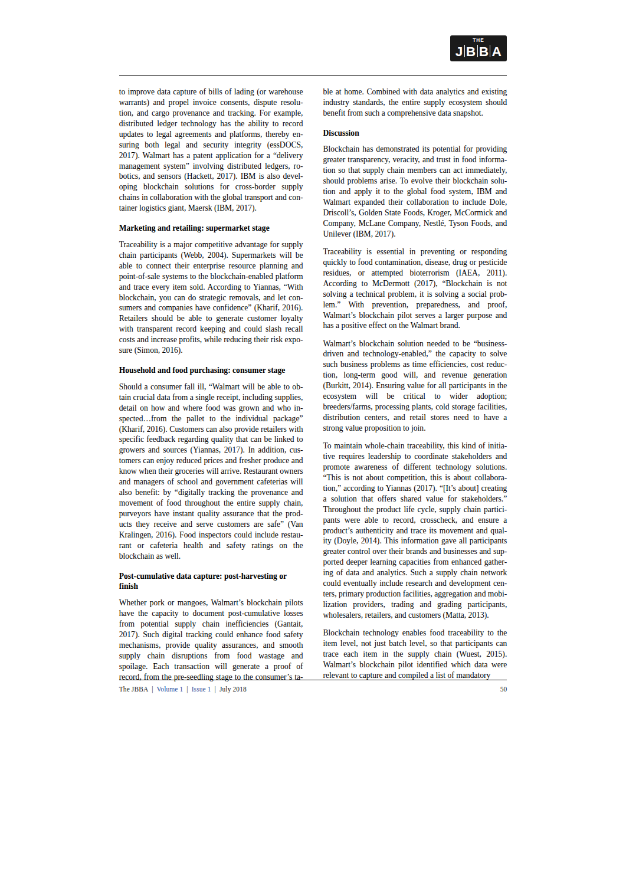THE J B B A
to improve data capture of bills of lading (or warehouse warrants) and propel invoice consents, dispute resolution, and cargo provenance and tracking. For example, distributed ledger technology has the ability to record updates to legal agreements and platforms, thereby ensuring both legal and security integrity (essDOCS, 2017). Walmart has a patent application for a “delivery management system” involving distributed ledgers, robotics, and sensors (Hackett, 2017). IBM is also developing blockchain solutions for cross-border supply chains in collaboration with the global transport and container logistics giant, Maersk (IBM, 2017).
Marketing and retailing: supermarket stage
Traceability is a major competitive advantage for supply chain participants (Webb, 2004). Supermarkets will be able to connect their enterprise resource planning and point-of-sale systems to the blockchain-enabled platform and trace every item sold. According to Yiannas, “With blockchain, you can do strategic removals, and let consumers and companies have confidence” (Kharif, 2016). Retailers should be able to generate customer loyalty with transparent record keeping and could slash recall costs and increase profits, while reducing their risk exposure (Simon, 2016).
Household and food purchasing: consumer stage
Should a consumer fall ill, “Walmart will be able to obtain crucial data from a single receipt, including supplies, detail on how and where food was grown and who inspected…from the pallet to the individual package” (Kharif, 2016). Customers can also provide retailers with specific feedback regarding quality that can be linked to growers and sources (Yiannas, 2017). In addition, customers can enjoy reduced prices and fresher produce and know when their groceries will arrive. Restaurant owners and managers of school and government cafeterias will also benefit: by “digitally tracking the provenance and movement of food throughout the entire supply chain, purveyors have instant quality assurance that the products they receive and serve customers are safe” (Van Kralingen, 2016). Food inspectors could include restaurant or cafeteria health and safety ratings on the blockchain as well.
Post-cumulative data capture: post-harvesting or finish
Whether pork or mangoes, Walmart’s blockchain pilots have the capacity to document post-cumulative losses from potential supply chain inefficiencies (Gantait, 2017). Such digital tracking could enhance food safety mechanisms, provide quality assurances, and smooth supply chain disruptions from food wastage and spoilage. Each transaction will generate a proof of record, from the pre-seedling stage to the consumer’s table at home. Combined with data analytics and existing industry standards, the entire supply ecosystem should benefit from such a comprehensive data snapshot.
Discussion
Blockchain has demonstrated its potential for providing greater transparency, veracity, and trust in food information so that supply chain members can act immediately, should problems arise. To evolve their blockchain solution and apply it to the global food system, IBM and Walmart expanded their collaboration to include Dole, Driscoll’s, Golden State Foods, Kroger, McCormick and Company, McLane Company, Nestlé, Tyson Foods, and Unilever (IBM, 2017).
Traceability is essential in preventing or responding quickly to food contamination, disease, drug or pesticide residues, or attempted bioterrorism (IAEA, 2011). According to McDermott (2017), “Blockchain is not solving a technical problem, it is solving a social problem.” With prevention, preparedness, and proof, Walmart’s blockchain pilot serves a larger purpose and has a positive effect on the Walmart brand.
Walmart’s blockchain solution needed to be “business-driven and technology-enabled,” the capacity to solve such business problems as time efficiencies, cost reduction, long-term good will, and revenue generation (Burkitt, 2014). Ensuring value for all participants in the ecosystem will be critical to wider adoption; breeders/farms, processing plants, cold storage facilities, distribution centers, and retail stores need to have a strong value proposition to join.
To maintain whole-chain traceability, this kind of initiative requires leadership to coordinate stakeholders and promote awareness of different technology solutions. “This is not about competition, this is about collaboration,” according to Yiannas (2017). “[It’s about] creating a solution that offers shared value for stakeholders.” Throughout the product life cycle, supply chain participants were able to record, crosscheck, and ensure a product’s authenticity and trace its movement and quality (Doyle, 2014). This information gave all participants greater control over their brands and businesses and supported deeper learning capacities from enhanced gathering of data and analytics. Such a supply chain network could eventually include research and development centers, primary production facilities, aggregation and mobilization providers, trading and grading participants, wholesalers, retailers, and customers (Matta, 2013).
Blockchain technology enables food traceability to the item level, not just batch level, so that participants can trace each item in the supply chain (Wuest, 2015). Walmart’s blockchain pilot identified which data were relevant to capture and compiled a list of mandatory
The JBBA | Volume 1 | Issue 1 | July 2018
50